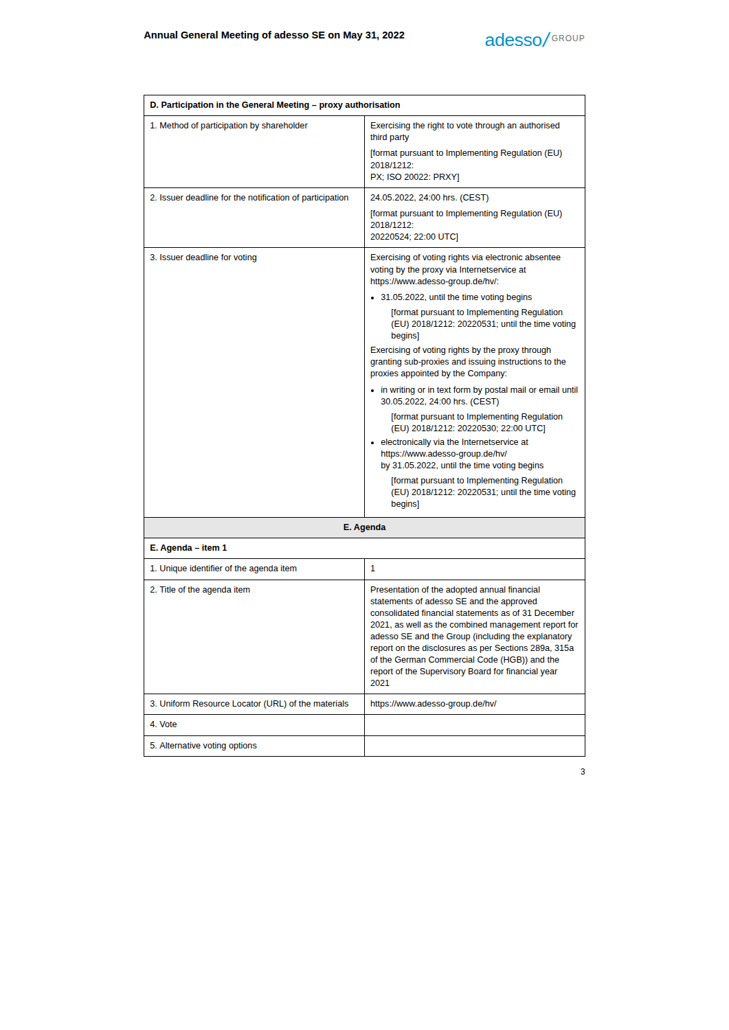Annual General Meeting of adesso SE on May 31, 2022
adesso/Group
| D. Participation in the General Meeting – proxy authorisation |
| 1. Method of participation by shareholder | Exercising the right to vote through an authorised third party [format pursuant to Implementing Regulation (EU) 2018/1212: PX; ISO 20022: PRXY] |
| 2. Issuer deadline for the notification of participation | 24.05.2022, 24:00 hrs. (CEST) [format pursuant to Implementing Regulation (EU) 2018/1212: 20220524; 22:00 UTC] |
| 3. Issuer deadline for voting | Exercising of voting rights via electronic absentee voting by the proxy via Internetservice at https://www.adesso-group.de/hv/: 31.05.2022, until the time voting begins [format pursuant to Implementing Regulation (EU) 2018/1212: 20220531; until the time voting begins] Exercising of voting rights by the proxy through granting sub-proxies and issuing instructions to the proxies appointed by the Company: in writing or in text form by postal mail or email until 30.05.2022, 24:00 hrs. (CEST) [format pursuant to Implementing Regulation (EU) 2018/1212: 20220530; 22:00 UTC] electronically via the Internetservice at https://www.adesso-group.de/hv/ by 31.05.2022, until the time voting begins [format pursuant to Implementing Regulation (EU) 2018/1212: 20220531; until the time voting begins] |
| E. Agenda |
| E. Agenda – item 1 |
| 1. Unique identifier of the agenda item | 1 |
| 2. Title of the agenda item | Presentation of the adopted annual financial statements of adesso SE and the approved consolidated financial statements as of 31 December 2021, as well as the combined management report for adesso SE and the Group (including the explanatory report on the disclosures as per Sections 289a, 315a of the German Commercial Code (HGB)) and the report of the Supervisory Board for financial year 2021 |
| 3. Uniform Resource Locator (URL) of the materials | https://www.adesso-group.de/hv/ |
| 4. Vote | |
| 5. Alternative voting options | |
3